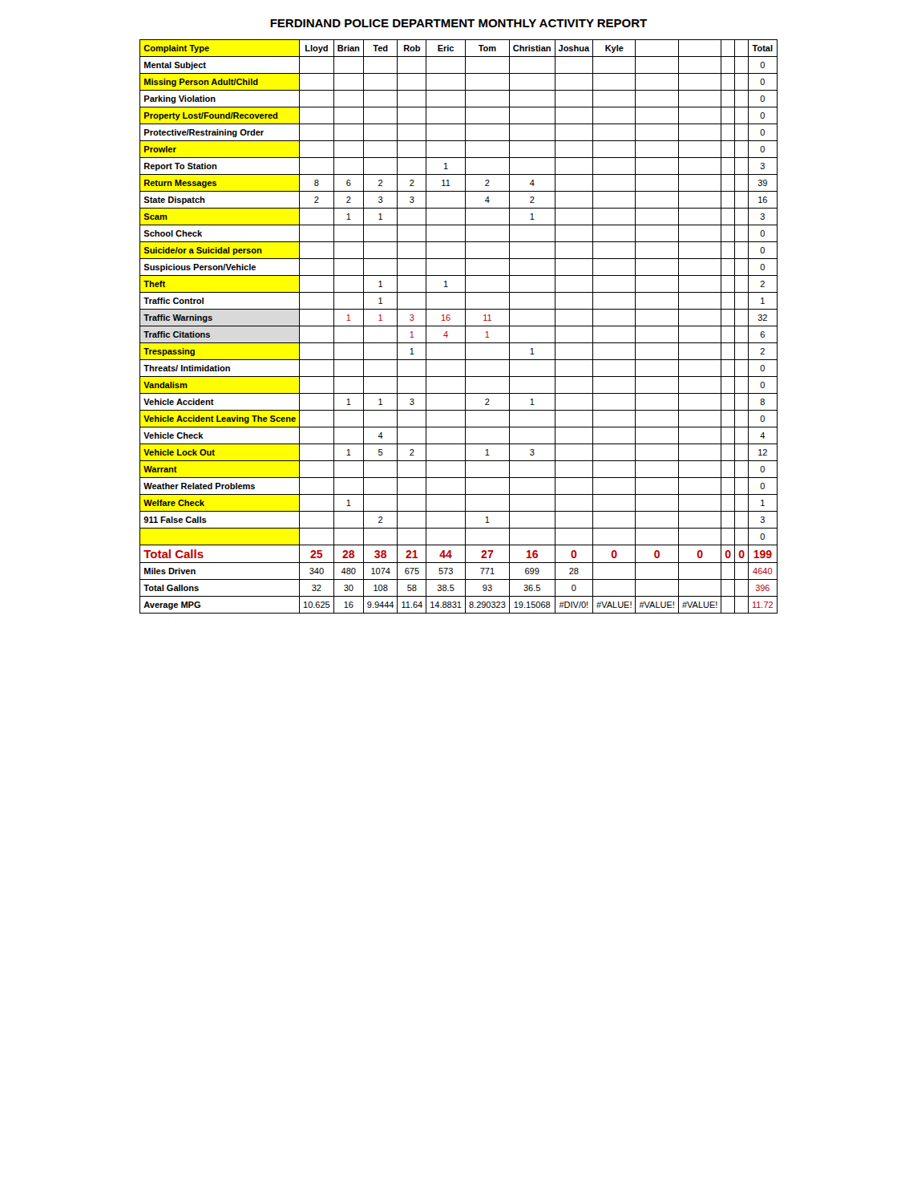FERDINAND POLICE DEPARTMENT MONTHLY ACTIVITY REPORT
| Complaint Type | Lloyd | Brian | Ted | Rob | Eric | Tom | Christian | Joshua | Kyle | | | | | Total |
| --- | --- | --- | --- | --- | --- | --- | --- | --- | --- | --- | --- | --- | --- | --- |
| Mental Subject | | | | | | | | | | | | | | 0 |
| Missing Person Adult/Child | | | | | | | | | | | | | | 0 |
| Parking Violation | | | | | | | | | | | | | | 0 |
| Property Lost/Found/Recovered | | | | | | | | | | | | | | 0 |
| Protective/Restraining Order | | | | | | | | | | | | | | 0 |
| Prowler | | | | | | | | | | | | | | 0 |
| Report To Station | | | | | 1 | | | | | | | | | 3 |
| Return Messages | 8 | 6 | 2 | 2 | 11 | 2 | 4 | | | | | | | 39 |
| State Dispatch | 2 | 2 | 3 | 3 | | 4 | 2 | | | | | | | 16 |
| Scam | | 1 | 1 | | | | 1 | | | | | | | 3 |
| School Check | | | | | | | | | | | | | | 0 |
| Suicide/or a Suicidal person | | | | | | | | | | | | | | 0 |
| Suspicious Person/Vehicle | | | | | | | | | | | | | | 0 |
| Theft | | | 1 | | 1 | | | | | | | | | 2 |
| Traffic Control | | | 1 | | | | | | | | | | | 1 |
| Traffic Warnings | | 1 | 1 | 3 | 16 | 11 | | | | | | | | 32 |
| Traffic Citations | | | | 1 | 4 | 1 | | | | | | | | 6 |
| Trespassing | | | | 1 | | | 1 | | | | | | | 2 |
| Threats/ Intimidation | | | | | | | | | | | | | | 0 |
| Vandalism | | | | | | | | | | | | | | 0 |
| Vehicle Accident | | 1 | 1 | 3 | | 2 | 1 | | | | | | | 8 |
| Vehicle Accident Leaving The Scene | | | | | | | | | | | | | | 0 |
| Vehicle Check | | | 4 | | | | | | | | | | | 4 |
| Vehicle Lock Out | | 1 | 5 | 2 | | 1 | 3 | | | | | | | 12 |
| Warrant | | | | | | | | | | | | | | 0 |
| Weather Related Problems | | | | | | | | | | | | | | 0 |
| Welfare Check | | 1 | | | | | | | | | | | | 1 |
| 911 False Calls | | | 2 | | | 1 | | | | | | | | 3 |
| | | | | | | | | | | | | | | 0 |
| Total Calls | 25 | 28 | 38 | 21 | 44 | 27 | 16 | 0 | 0 | 0 | 0 | 0 | 0 | 199 |
| Miles Driven | 340 | 480 | 1074 | 675 | 573 | 771 | 699 | 28 | | | | | | 4640 |
| Total Gallons | 32 | 30 | 108 | 58 | 38.5 | 93 | 36.5 | 0 | | | | | | 396 |
| Average MPG | 10.625 | 16 | 9.9444 | 11.64 | 14.8831 | 8.290323 | 19.15068 | #DIV/0! | #VALUE! | #VALUE! | #VALUE! | | | 11.72 |